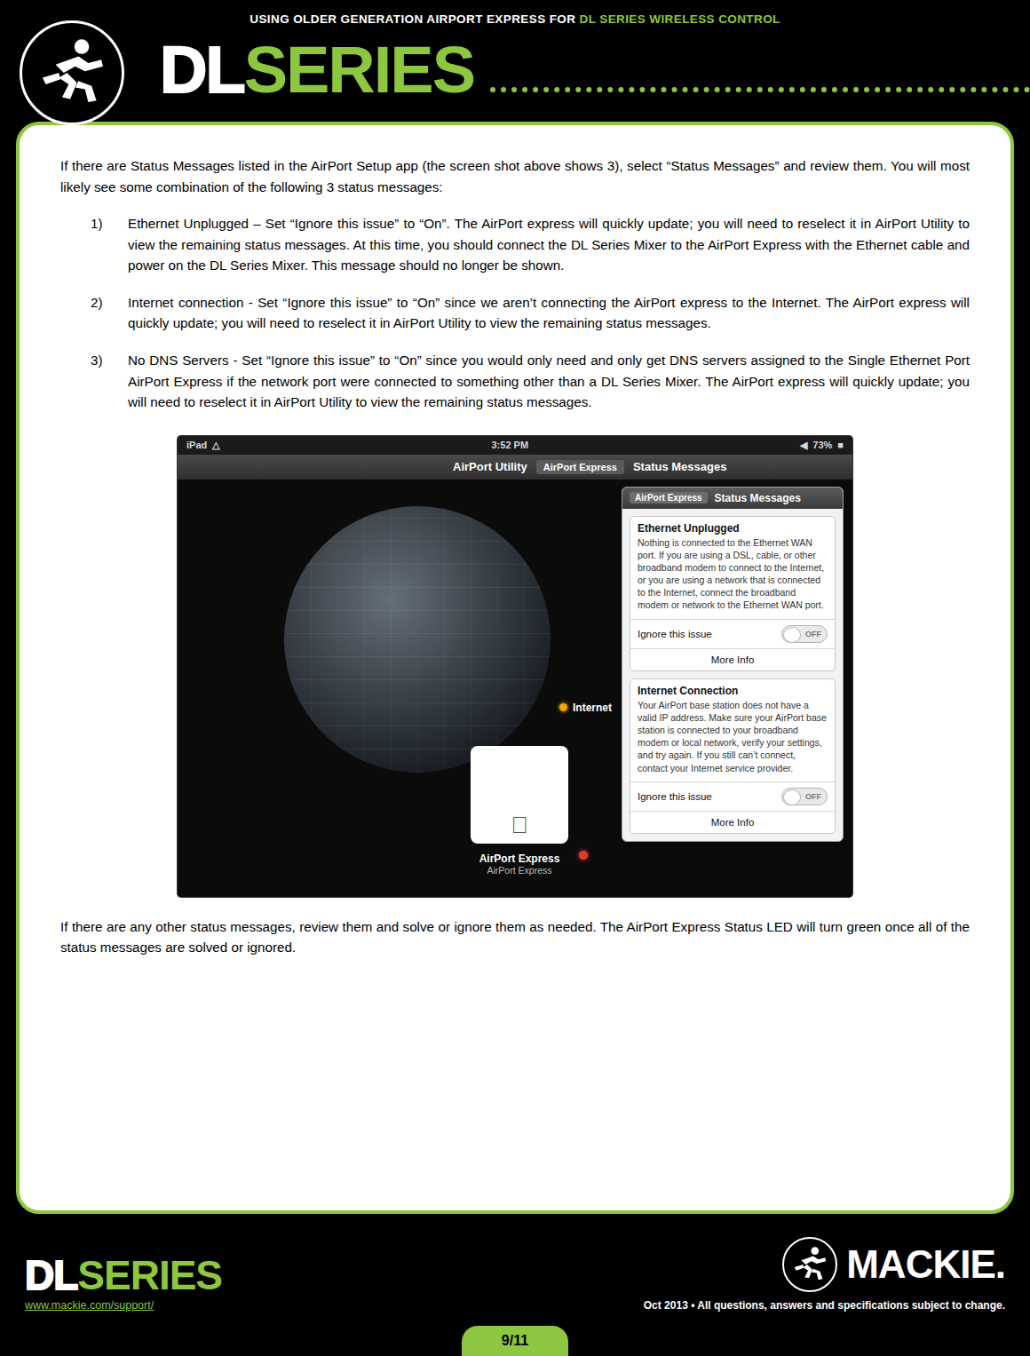USING OLDER GENERATION AirPort EXPRESS FOR DL SERIES WIRELESS CONTROL
DL SERIES
If there are Status Messages listed in the AirPort Setup app (the screen shot above shows 3), select “Status Messages” and review them. You will most likely see some combination of the following 3 status messages:
Ethernet Unplugged – Set “Ignore this issue” to “On”. The AirPort express will quickly update; you will need to reselect it in AirPort Utility to view the remaining status messages. At this time, you should connect the DL Series Mixer to the AirPort Express with the Ethernet cable and power on the DL Series Mixer. This message should no longer be shown.
Internet connection - Set “Ignore this issue” to “On” since we aren’t connecting the AirPort express to the Internet. The AirPort express will quickly update; you will need to reselect it in AirPort Utility to view the remaining status messages.
No DNS Servers - Set “Ignore this issue” to “On” since you would only need and only get DNS servers assigned to the Single Ethernet Port AirPort Express if the network port were connected to something other than a DL Series Mixer. The AirPort express will quickly update; you will need to reselect it in AirPort Utility to view the remaining status messages.
iPad△
3:52 PM
◀73%■
AirPort Utility AirPort Express Status Messages
Internet

AirPort ExpressAirPort Express
AirPort Express Status Messages
Ethernet Unplugged
Nothing is connected to the Ethernet WAN port. If you are using a DSL, cable, or other broadband modem to connect to the Internet, or you are using a network that is connected to the Internet, connect the broadband modem or network to the Ethernet WAN port.
Ignore this issue OFF
More Info
Internet Connection
Your AirPort base station does not have a valid IP address. Make sure your AirPort base station is connected to your broadband modem or local network, verify your settings, and try again. If you still can’t connect, contact your Internet service provider.
Ignore this issue OFF
More Info
If there are any other status messages, review them and solve or ignore them as needed. The AirPort Express Status LED will turn green once all of the status messages are solved or ignored.
DL SERIES
www.mackie.com/support/
MACKIE.
Oct 2013 • All questions, answers and specifications subject to change.
9/11